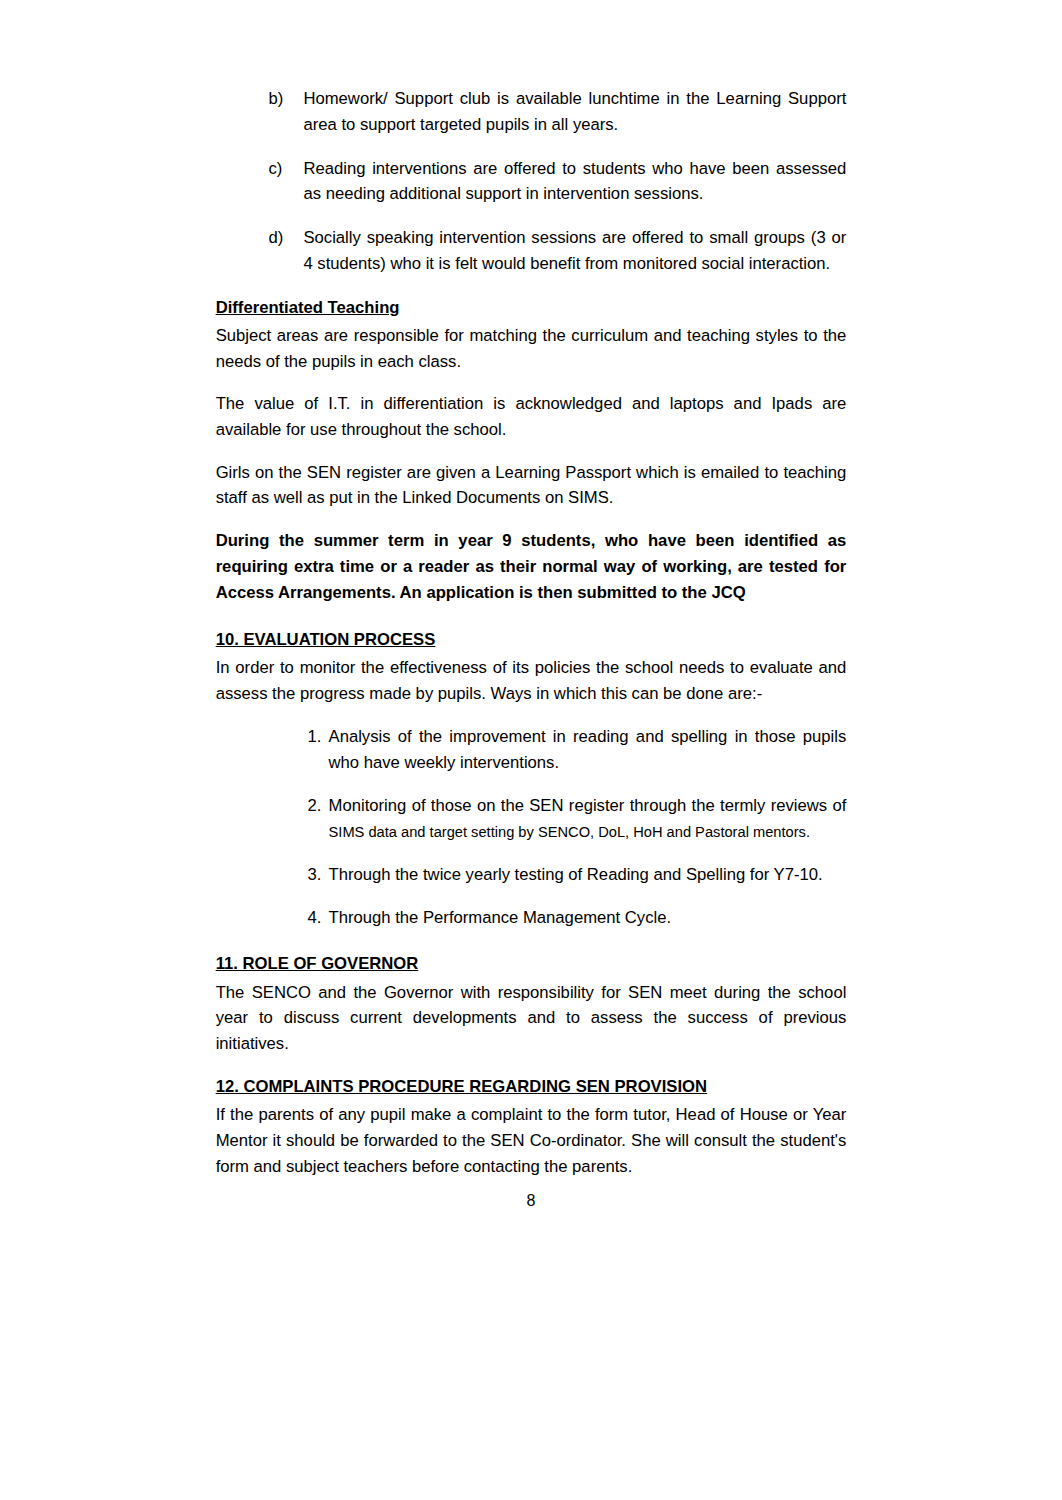b) Homework/ Support club is available lunchtime in the Learning Support area to support targeted pupils in all years.
c) Reading interventions are offered to students who have been assessed as needing additional support in intervention sessions.
d) Socially speaking intervention sessions are offered to small groups (3 or 4 students) who it is felt would benefit from monitored social interaction.
Differentiated Teaching
Subject areas are responsible for matching the curriculum and teaching styles to the needs of the pupils in each class.
The value of I.T. in differentiation is acknowledged and laptops and Ipads are available for use throughout the school.
Girls on the SEN register are given a Learning Passport which is emailed to teaching staff as well as put in the Linked Documents on SIMS.
During the summer term in year 9 students, who have been identified as requiring extra time or a reader as their normal way of working, are tested for Access Arrangements. An application is then submitted to the JCQ
10. EVALUATION PROCESS
In order to monitor the effectiveness of its policies the school needs to evaluate and assess the progress made by pupils. Ways in which this can be done are:-
Analysis of the improvement in reading and spelling in those pupils who have weekly interventions.
Monitoring of those on the SEN register through the termly reviews of SIMS data and target setting by SENCO, DoL, HoH and Pastoral mentors.
Through the twice yearly testing of Reading and Spelling for Y7-10.
Through the Performance Management Cycle.
11. ROLE OF GOVERNOR
The SENCO and the Governor with responsibility for SEN meet during the school year to discuss current developments and to assess the success of previous initiatives.
12. COMPLAINTS PROCEDURE REGARDING SEN PROVISION
If the parents of any pupil make a complaint to the form tutor, Head of House or Year Mentor it should be forwarded to the SEN Co-ordinator. She will consult the student's form and subject teachers before contacting the parents.
8